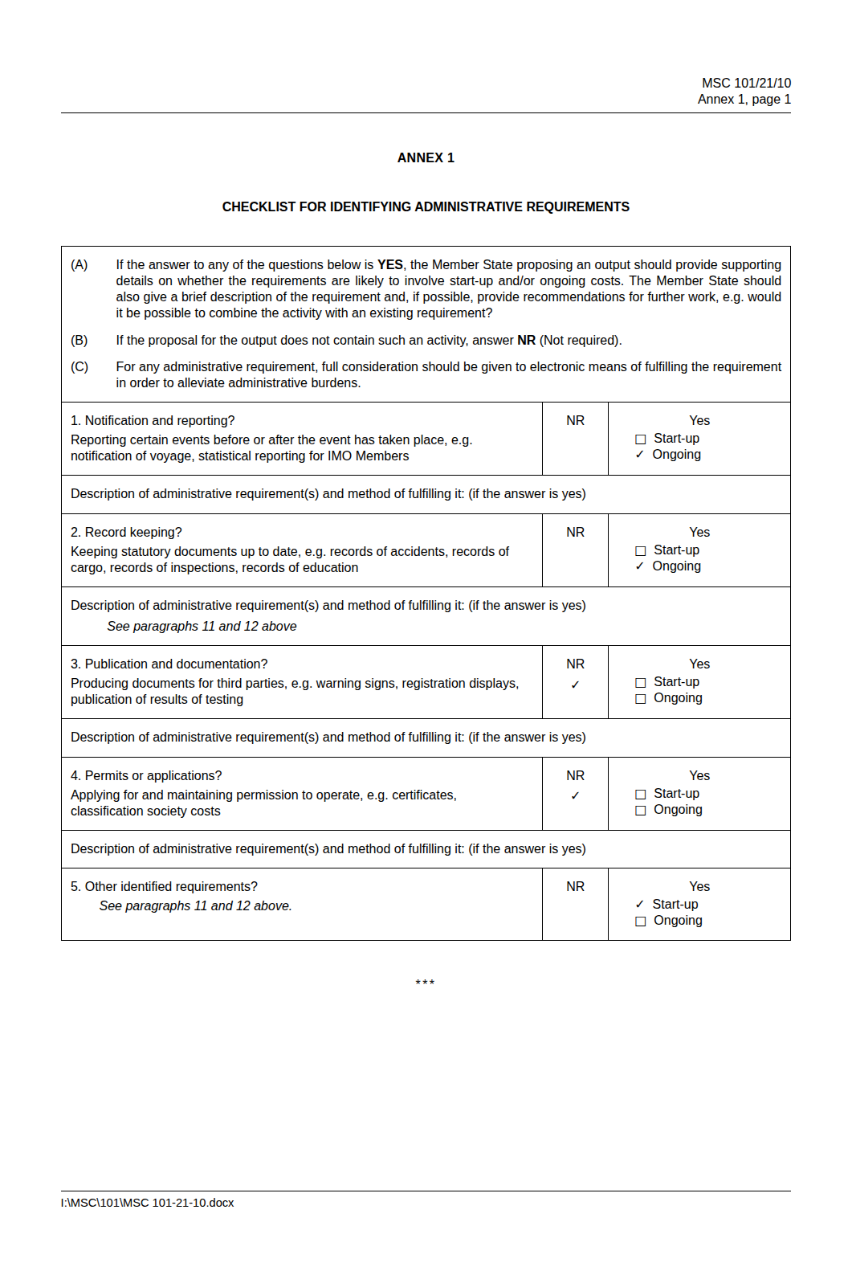MSC 101/21/10 Annex 1, page 1
ANNEX 1
CHECKLIST FOR IDENTIFYING ADMINISTRATIVE REQUIREMENTS
| (A) If the answer to any of the questions below is YES , the Member State proposing an output should provide supporting details on whether the requirements are likely to involve start-up and/or ongoing costs. The Member State should also give a brief description of the requirement and, if possible, provide recommendations for further work, e.g. would it be possible to combine the activity with an existing requirement? (B) If the proposal for the output does not contain such an activity, answer NR (Not required). (C) For any administrative requirement, full consideration should be given to electronic means of fulfilling the requirement in order to alleviate administrative burdens. |
| 1. Notification and reporting? Reporting certain events before or after the event has taken place, e.g. notification of voyage, statistical reporting for IMO Members | NR | Yes □ Start-up ✓ Ongoing |
| Description of administrative requirement(s) and method of fulfilling it: (if the answer is yes) |
| 2. Record keeping? Keeping statutory documents up to date, e.g. records of accidents, records of cargo, records of inspections, records of education | NR | Yes □ Start-up ✓ Ongoing |
| Description of administrative requirement(s) and method of fulfilling it: (if the answer is yes) See paragraphs 11 and 12 above |
| 3. Publication and documentation? Producing documents for third parties, e.g. warning signs, registration displays, publication of results of testing | NR ✓ | Yes □ Start-up □ Ongoing |
| Description of administrative requirement(s) and method of fulfilling it: (if the answer is yes) |
| 4. Permits or applications? Applying for and maintaining permission to operate, e.g. certificates, classification society costs | NR ✓ | Yes □ Start-up □ Ongoing |
| Description of administrative requirement(s) and method of fulfilling it: (if the answer is yes) |
| 5. Other identified requirements? See paragraphs 11 and 12 above. | NR | Yes ✓ Start-up □ Ongoing |
***
I:\MSC\101\MSC 101-21-10.docx